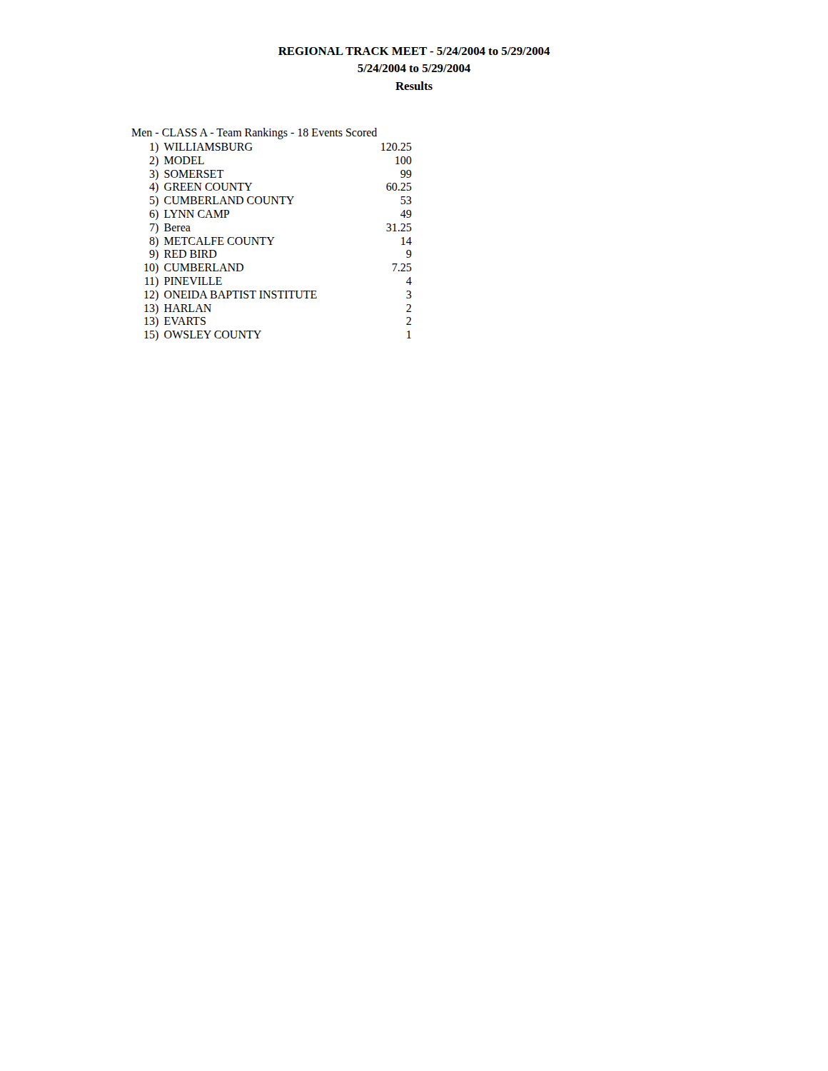REGIONAL TRACK MEET - 5/24/2004 to 5/29/2004
5/24/2004 to 5/29/2004
Results
Men - CLASS A - Team Rankings - 18 Events Scored
| 1) | WILLIAMSBURG | 120.25 |
| 2) | MODEL | 100 |
| 3) | SOMERSET | 99 |
| 4) | GREEN COUNTY | 60.25 |
| 5) | CUMBERLAND COUNTY | 53 |
| 6) | LYNN CAMP | 49 |
| 7) | Berea | 31.25 |
| 8) | METCALFE COUNTY | 14 |
| 9) | RED BIRD | 9 |
| 10) | CUMBERLAND | 7.25 |
| 11) | PINEVILLE | 4 |
| 12) | ONEIDA BAPTIST INSTITUTE | 3 |
| 13) | HARLAN | 2 |
| 13) | EVARTS | 2 |
| 15) | OWSLEY COUNTY | 1 |